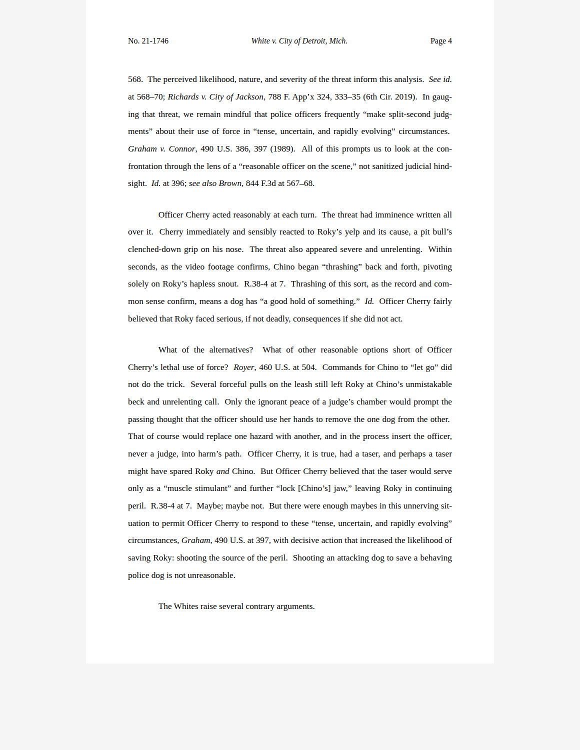No. 21-1746 White v. City of Detroit, Mich. Page 4
568. The perceived likelihood, nature, and severity of the threat inform this analysis. See id. at 568–70; Richards v. City of Jackson, 788 F. App’x 324, 333–35 (6th Cir. 2019). In gauging that threat, we remain mindful that police officers frequently “make split-second judgments” about their use of force in “tense, uncertain, and rapidly evolving” circumstances. Graham v. Connor, 490 U.S. 386, 397 (1989). All of this prompts us to look at the confrontation through the lens of a “reasonable officer on the scene,” not sanitized judicial hindsight. Id. at 396; see also Brown, 844 F.3d at 567–68.
Officer Cherry acted reasonably at each turn. The threat had imminence written all over it. Cherry immediately and sensibly reacted to Roky’s yelp and its cause, a pit bull’s clenched-down grip on his nose. The threat also appeared severe and unrelenting. Within seconds, as the video footage confirms, Chino began “thrashing” back and forth, pivoting solely on Roky’s hapless snout. R.38-4 at 7. Thrashing of this sort, as the record and common sense confirm, means a dog has “a good hold of something.” Id. Officer Cherry fairly believed that Roky faced serious, if not deadly, consequences if she did not act.
What of the alternatives? What of other reasonable options short of Officer Cherry’s lethal use of force? Royer, 460 U.S. at 504. Commands for Chino to “let go” did not do the trick. Several forceful pulls on the leash still left Roky at Chino’s unmistakable beck and unrelenting call. Only the ignorant peace of a judge’s chamber would prompt the passing thought that the officer should use her hands to remove the one dog from the other. That of course would replace one hazard with another, and in the process insert the officer, never a judge, into harm’s path. Officer Cherry, it is true, had a taser, and perhaps a taser might have spared Roky and Chino. But Officer Cherry believed that the taser would serve only as a “muscle stimulant” and further “lock [Chino’s] jaw,” leaving Roky in continuing peril. R.38-4 at 7. Maybe; maybe not. But there were enough maybes in this unnerving situation to permit Officer Cherry to respond to these “tense, uncertain, and rapidly evolving” circumstances, Graham, 490 U.S. at 397, with decisive action that increased the likelihood of saving Roky: shooting the source of the peril. Shooting an attacking dog to save a behaving police dog is not unreasonable.
The Whites raise several contrary arguments.